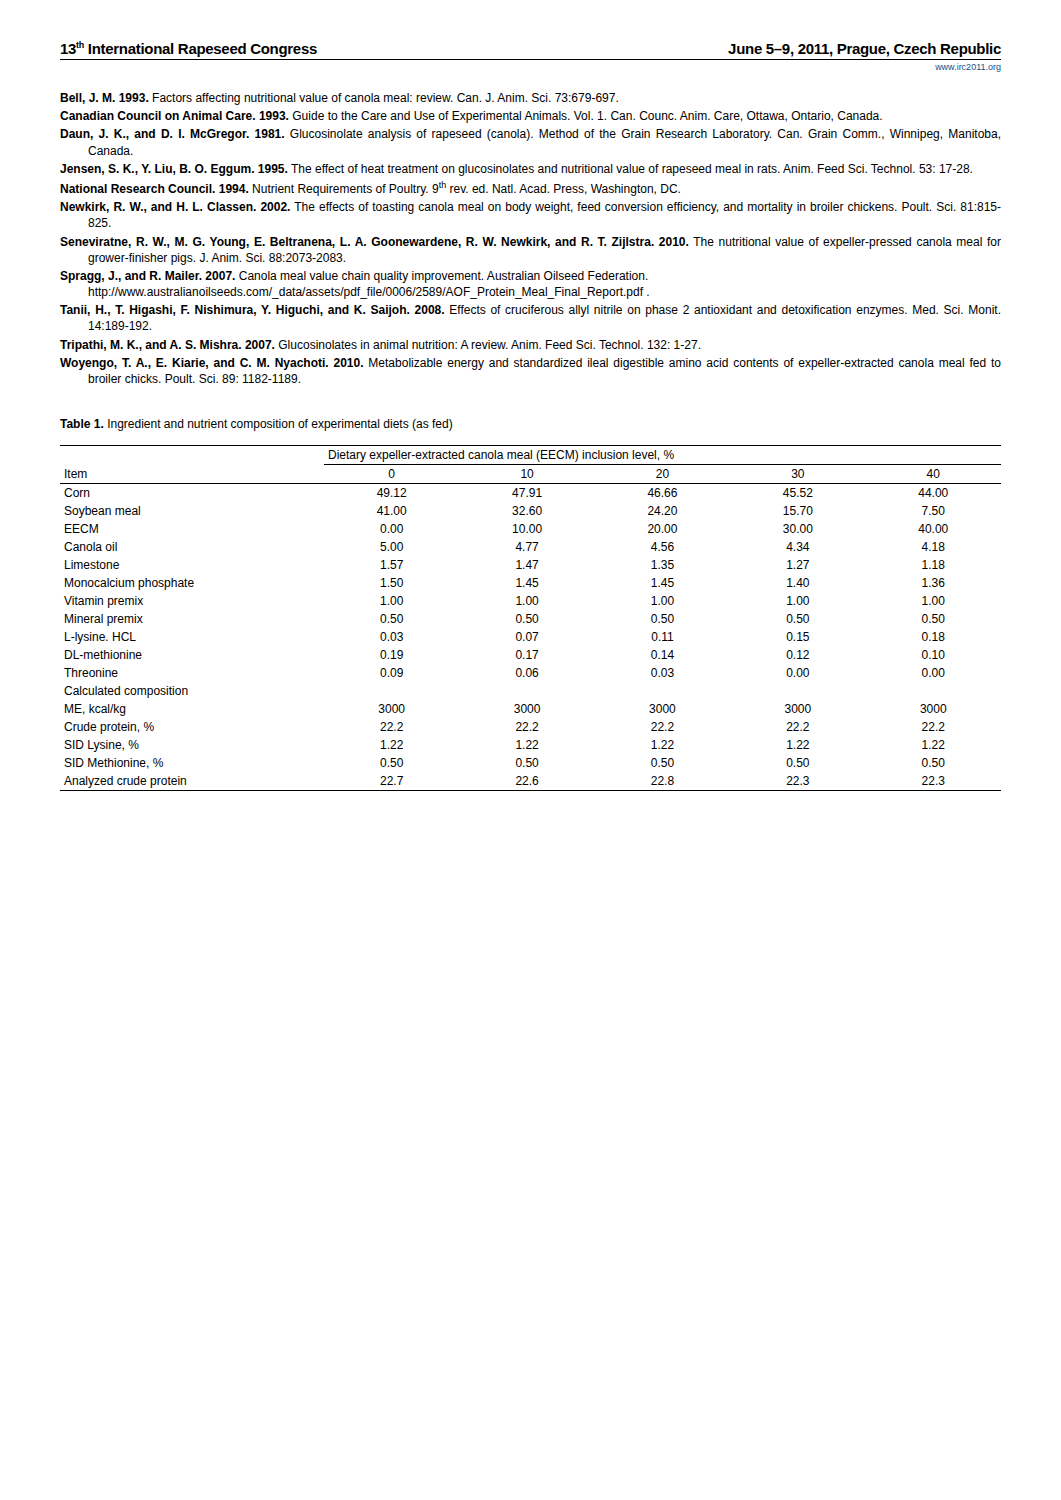13th International Rapeseed Congress
June 5–9, 2011, Prague, Czech Republic
www.irc2011.org
Bell, J. M. 1993. Factors affecting nutritional value of canola meal: review. Can. J. Anim. Sci. 73:679-697.
Canadian Council on Animal Care. 1993. Guide to the Care and Use of Experimental Animals. Vol. 1. Can. Counc. Anim. Care, Ottawa, Ontario, Canada.
Daun, J. K., and D. I. McGregor. 1981. Glucosinolate analysis of rapeseed (canola). Method of the Grain Research Laboratory. Can. Grain Comm., Winnipeg, Manitoba, Canada.
Jensen, S. K., Y. Liu, B. O. Eggum. 1995. The effect of heat treatment on glucosinolates and nutritional value of rapeseed meal in rats. Anim. Feed Sci. Technol. 53: 17-28.
National Research Council. 1994. Nutrient Requirements of Poultry. 9th rev. ed. Natl. Acad. Press, Washington, DC.
Newkirk, R. W., and H. L. Classen. 2002. The effects of toasting canola meal on body weight, feed conversion efficiency, and mortality in broiler chickens. Poult. Sci. 81:815-825.
Seneviratne, R. W., M. G. Young, E. Beltranena, L. A. Goonewardene, R. W. Newkirk, and R. T. Zijlstra. 2010. The nutritional value of expeller-pressed canola meal for grower-finisher pigs. J. Anim. Sci. 88:2073-2083.
Spragg, J., and R. Mailer. 2007. Canola meal value chain quality improvement. Australian Oilseed Federation.
http://www.australianoilseeds.com/_data/assets/pdf_file/0006/2589/AOF_Protein_Meal_Final_Report.pdf .
Tanii, H., T. Higashi, F. Nishimura, Y. Higuchi, and K. Saijoh. 2008. Effects of cruciferous allyl nitrile on phase 2 antioxidant and detoxification enzymes. Med. Sci. Monit. 14:189-192.
Tripathi, M. K., and A. S. Mishra. 2007. Glucosinolates in animal nutrition: A review. Anim. Feed Sci. Technol. 132: 1-27.
Woyengo, T. A., E. Kiarie, and C. M. Nyachoti. 2010. Metabolizable energy and standardized ileal digestible amino acid contents of expeller-extracted canola meal fed to broiler chicks. Poult. Sci. 89: 1182-1189.
Table 1. Ingredient and nutrient composition of experimental diets (as fed)
| | Dietary expeller-extracted canola meal (EECM) inclusion level, % |
| Item | 0 | 10 | 20 | 30 | 40 |
| Corn | 49.12 | 47.91 | 46.66 | 45.52 | 44.00 |
| Soybean meal | 41.00 | 32.60 | 24.20 | 15.70 | 7.50 |
| EECM | 0.00 | 10.00 | 20.00 | 30.00 | 40.00 |
| Canola oil | 5.00 | 4.77 | 4.56 | 4.34 | 4.18 |
| Limestone | 1.57 | 1.47 | 1.35 | 1.27 | 1.18 |
| Monocalcium phosphate | 1.50 | 1.45 | 1.45 | 1.40 | 1.36 |
| Vitamin premix | 1.00 | 1.00 | 1.00 | 1.00 | 1.00 |
| Mineral premix | 0.50 | 0.50 | 0.50 | 0.50 | 0.50 |
| L-lysine. HCL | 0.03 | 0.07 | 0.11 | 0.15 | 0.18 |
| DL-methionine | 0.19 | 0.17 | 0.14 | 0.12 | 0.10 |
| Threonine | 0.09 | 0.06 | 0.03 | 0.00 | 0.00 |
| Calculated composition | | | | | |
| ME, kcal/kg | 3000 | 3000 | 3000 | 3000 | 3000 |
| Crude protein, % | 22.2 | 22.2 | 22.2 | 22.2 | 22.2 |
| SID Lysine, % | 1.22 | 1.22 | 1.22 | 1.22 | 1.22 |
| SID Methionine, % | 0.50 | 0.50 | 0.50 | 0.50 | 0.50 |
| Analyzed crude protein | 22.7 | 22.6 | 22.8 | 22.3 | 22.3 |